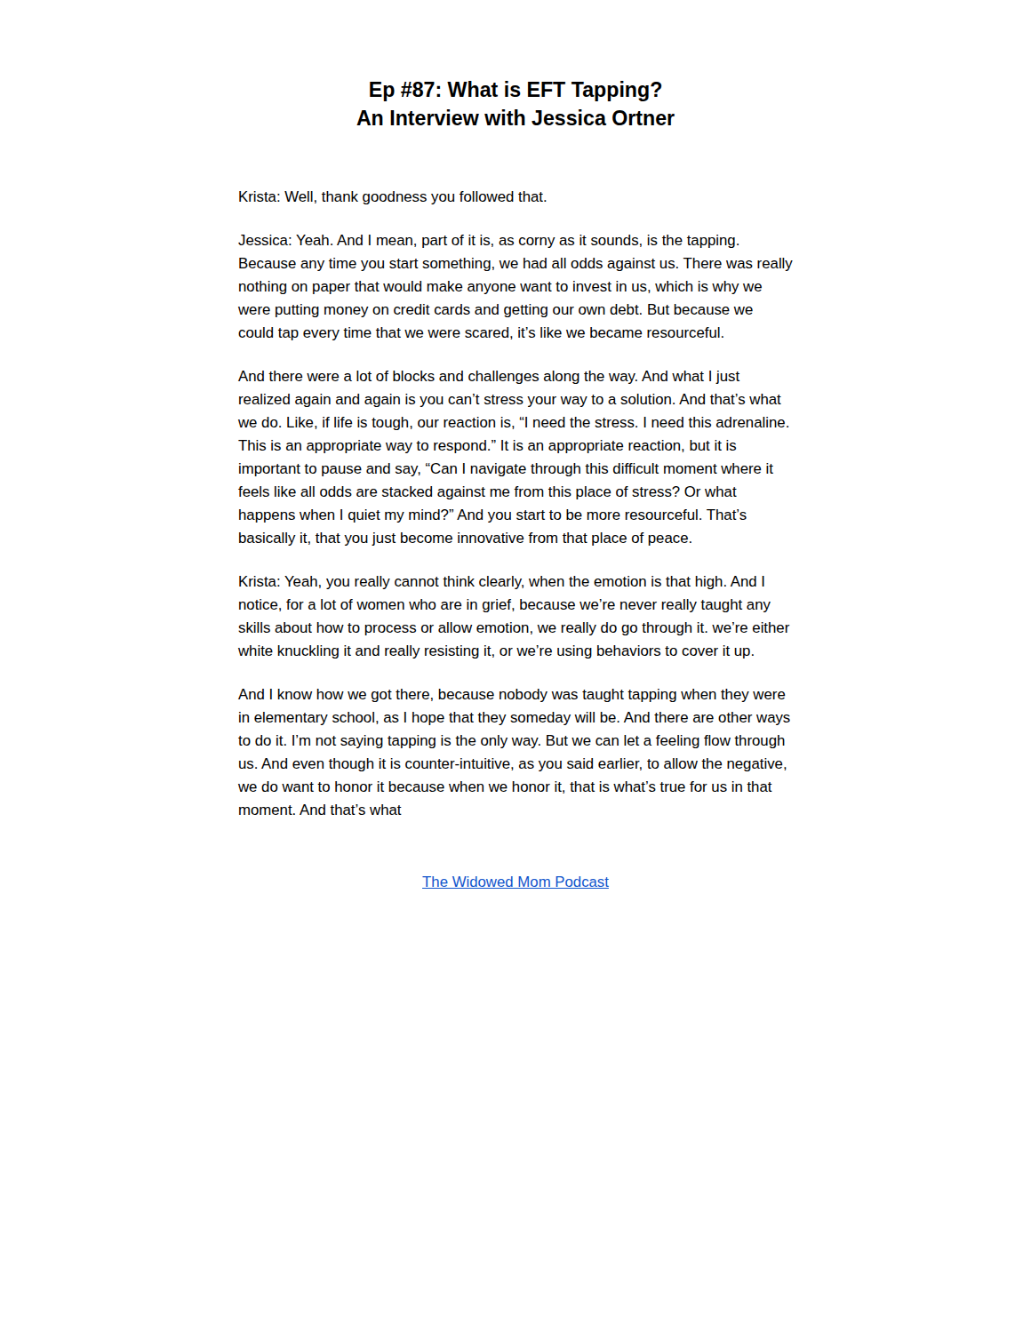Ep #87: What is EFT Tapping?
An Interview with Jessica Ortner
Krista: Well, thank goodness you followed that.
Jessica: Yeah. And I mean, part of it is, as corny as it sounds, is the tapping. Because any time you start something, we had all odds against us. There was really nothing on paper that would make anyone want to invest in us, which is why we were putting money on credit cards and getting our own debt. But because we could tap every time that we were scared, it’s like we became resourceful.
And there were a lot of blocks and challenges along the way. And what I just realized again and again is you can’t stress your way to a solution. And that’s what we do. Like, if life is tough, our reaction is, “I need the stress. I need this adrenaline. This is an appropriate way to respond.” It is an appropriate reaction, but it is important to pause and say, “Can I navigate through this difficult moment where it feels like all odds are stacked against me from this place of stress? Or what happens when I quiet my mind?” And you start to be more resourceful. That’s basically it, that you just become innovative from that place of peace.
Krista: Yeah, you really cannot think clearly, when the emotion is that high. And I notice, for a lot of women who are in grief, because we’re never really taught any skills about how to process or allow emotion, we really do go through it. we’re either white knuckling it and really resisting it, or we’re using behaviors to cover it up.
And I know how we got there, because nobody was taught tapping when they were in elementary school, as I hope that they someday will be. And there are other ways to do it. I’m not saying tapping is the only way. But we can let a feeling flow through us. And even though it is counter-intuitive, as you said earlier, to allow the negative, we do want to honor it because when we honor it, that is what’s true for us in that moment. And that’s what
The Widowed Mom Podcast